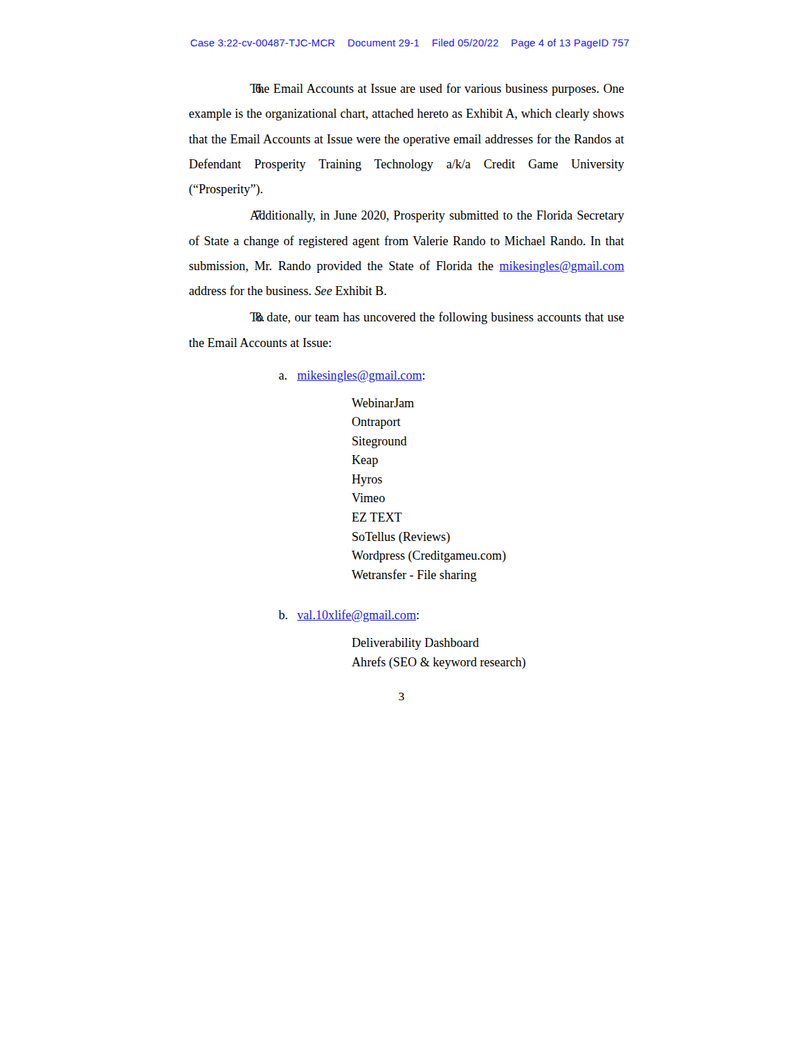Case 3:22-cv-00487-TJC-MCR Document 29-1 Filed 05/20/22 Page 4 of 13 PageID 757
6. The Email Accounts at Issue are used for various business purposes. One example is the organizational chart, attached hereto as Exhibit A, which clearly shows that the Email Accounts at Issue were the operative email addresses for the Randos at Defendant Prosperity Training Technology a/k/a Credit Game University (“Prosperity”).
7. Additionally, in June 2020, Prosperity submitted to the Florida Secretary of State a change of registered agent from Valerie Rando to Michael Rando. In that submission, Mr. Rando provided the State of Florida the mikesingles@gmail.com address for the business. See Exhibit B.
8. To date, our team has uncovered the following business accounts that use the Email Accounts at Issue:
a. mikesingles@gmail.com:
WebinarJam
Ontraport
Siteground
Keap
Hyros
Vimeo
EZ TEXT
SoTellus (Reviews)
Wordpress (Creditgameu.com)
Wetransfer - File sharing
b. val.10xlife@gmail.com:
Deliverability Dashboard
Ahrefs (SEO & keyword research)
3